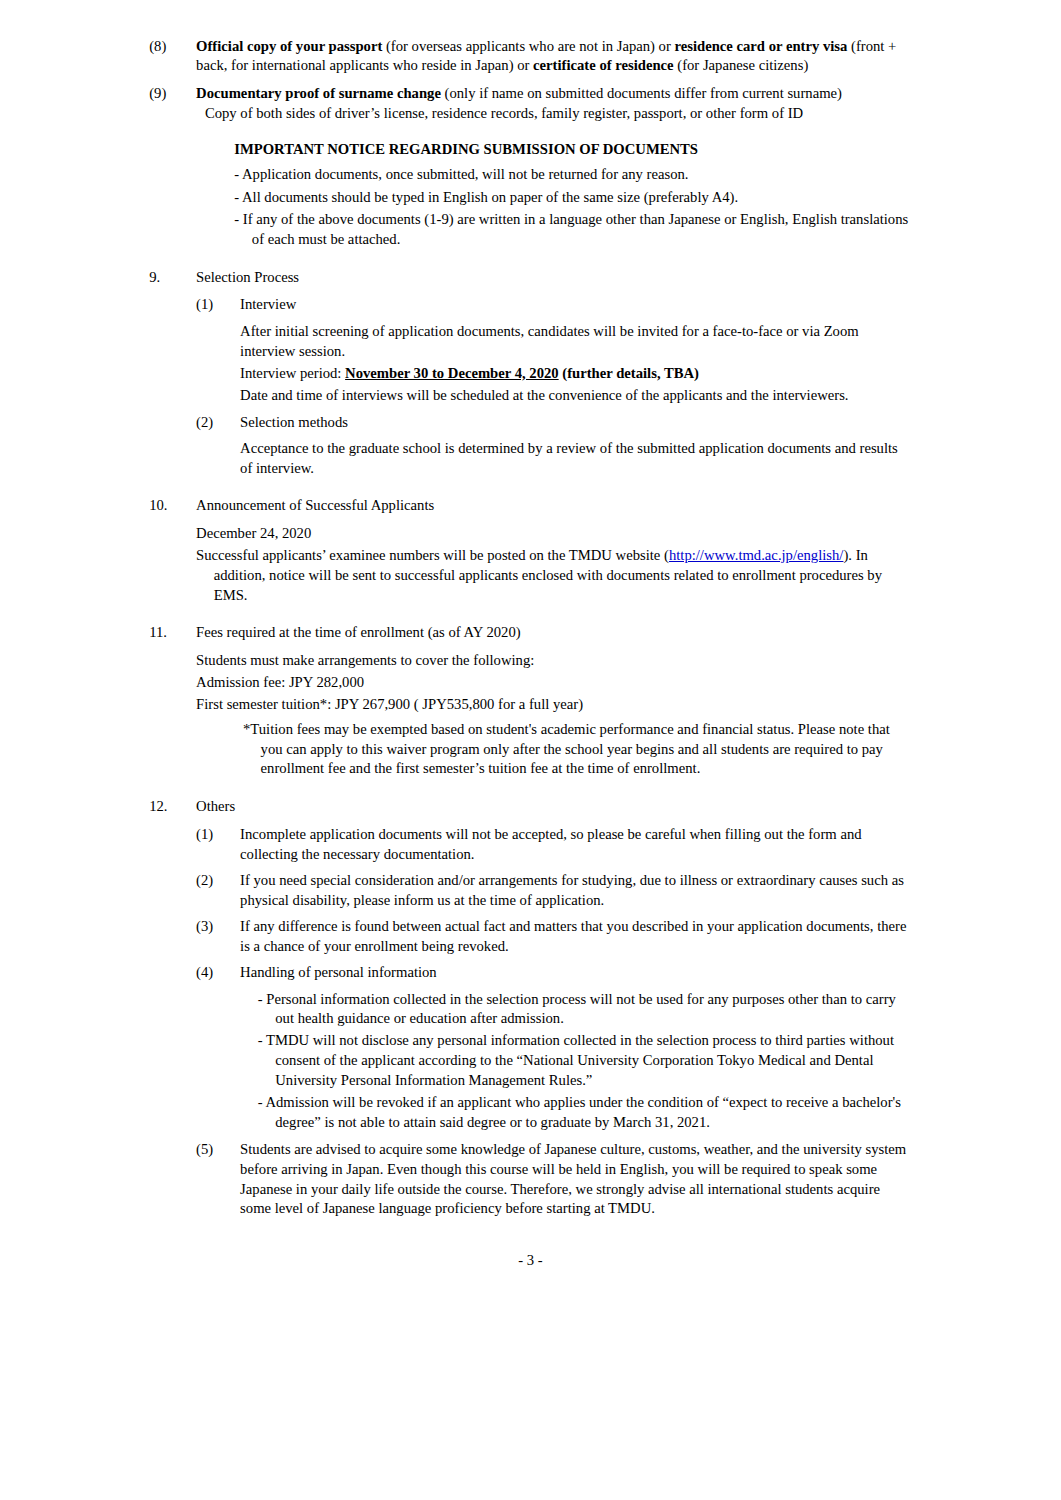(8)
Official copy of your passport (for overseas applicants who are not in Japan) or residence card or entry visa (front + back, for international applicants who reside in Japan) or certificate of residence (for Japanese citizens)
(9)
Documentary proof of surname change (only if name on submitted documents differ from current surname)
Copy of both sides of driver’s license, residence records, family register, passport, or other form of ID
IMPORTANT NOTICE REGARDING SUBMISSION OF DOCUMENTS
- Application documents, once submitted, will not be returned for any reason.
- All documents should be typed in English on paper of the same size (preferably A4).
- If any of the above documents (1-9) are written in a language other than Japanese or English, English translations of each must be attached.
9.
Selection Process
(1)
Interview
After initial screening of application documents, candidates will be invited for a face-to-face or via Zoom interview session.
Interview period: November 30 to December 4, 2020 (further details, TBA)
Date and time of interviews will be scheduled at the convenience of the applicants and the interviewers.
(2)
Selection methods
Acceptance to the graduate school is determined by a review of the submitted application documents and results of interview.
10.
Announcement of Successful Applicants
December 24, 2020
Successful applicants’ examinee numbers will be posted on the TMDU website (http://www.tmd.ac.jp/english/). In addition, notice will be sent to successful applicants enclosed with documents related to enrollment procedures by EMS.
11.
Fees required at the time of enrollment (as of AY 2020)
Students must make arrangements to cover the following:
Admission fee: JPY 282,000
First semester tuition*: JPY 267,900 ( JPY535,800 for a full year)
*Tuition fees may be exempted based on student's academic performance and financial status. Please note that you can apply to this waiver program only after the school year begins and all students are required to pay enrollment fee and the first semester’s tuition fee at the time of enrollment.
12.
Others
(1)
Incomplete application documents will not be accepted, so please be careful when filling out the form and collecting the necessary documentation.
(2)
If you need special consideration and/or arrangements for studying, due to illness or extraordinary causes such as physical disability, please inform us at the time of application.
(3)
If any difference is found between actual fact and matters that you described in your application documents, there is a chance of your enrollment being revoked.
(4)
Handling of personal information
- Personal information collected in the selection process will not be used for any purposes other than to carry out health guidance or education after admission.
- TMDU will not disclose any personal information collected in the selection process to third parties without consent of the applicant according to the “National University Corporation Tokyo Medical and Dental University Personal Information Management Rules.”
- Admission will be revoked if an applicant who applies under the condition of “expect to receive a bachelor's degree” is not able to attain said degree or to graduate by March 31, 2021.
(5)
Students are advised to acquire some knowledge of Japanese culture, customs, weather, and the university system before arriving in Japan. Even though this course will be held in English, you will be required to speak some Japanese in your daily life outside the course. Therefore, we strongly advise all international students acquire some level of Japanese language proficiency before starting at TMDU.
- 3 -